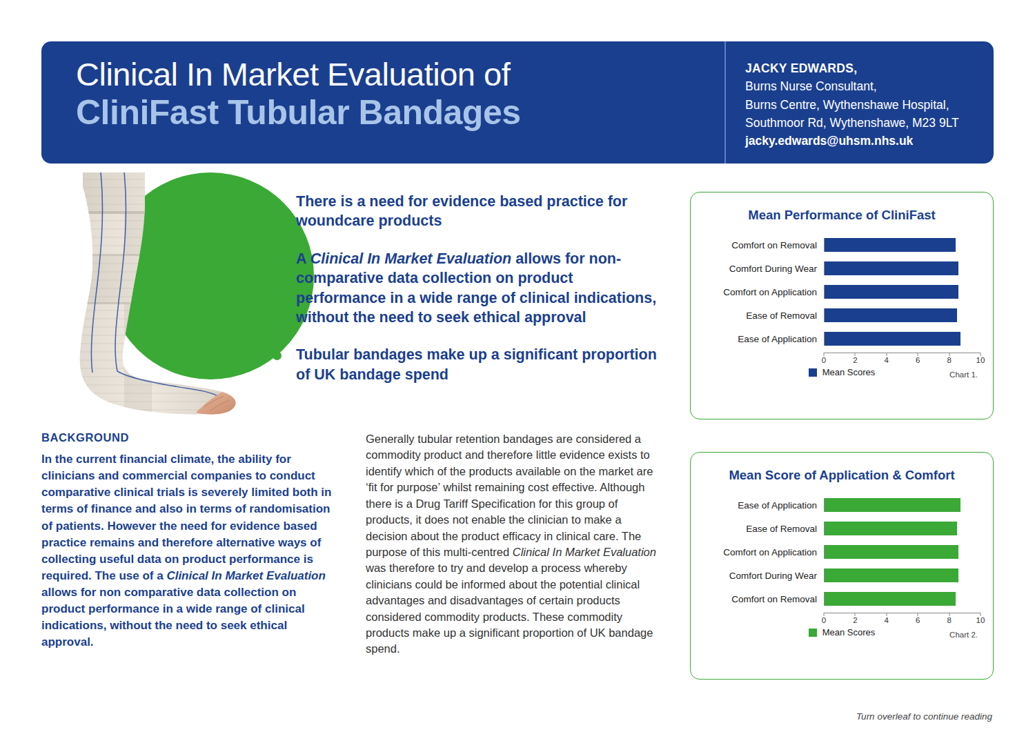Clinical In Market Evaluation of CliniFast Tubular Bandages
JACKY EDWARDS,
Burns Nurse Consultant,
Burns Centre, Wythenshawe Hospital,
Southmoor Rd, Wythenshawe, M23 9LT
jacky.edwards@uhsm.nhs.uk
There is a need for evidence based practice for woundcare products
A Clinical In Market Evaluation allows for non-comparative data collection on product performance in a wide range of clinical indications, without the need to seek ethical approval
Tubular bandages make up a significant proportion of UK bandage spend
Mean Performance of CliniFast
Comfort on Removal
Comfort During Wear
Comfort on Application
Ease of Removal
Ease of Application
0 2 4 6 8 10
Mean Scores Chart 1.
Mean Score of Application & Comfort
Ease of Application
Ease of Removal
Comfort on Application
Comfort During Wear
Comfort on Removal
0 2 4 6 8 10
Mean Scores Chart 2.
BACKGROUND
In the current financial climate, the ability for clinicians and commercial companies to conduct comparative clinical trials is severely limited both in terms of finance and also in terms of randomisation of patients. However the need for evidence based practice remains and therefore alternative ways of collecting useful data on product performance is required. The use of a Clinical In Market Evaluation allows for non comparative data collection on product performance in a wide range of clinical indications, without the need to seek ethical approval.
Generally tubular retention bandages are considered a commodity product and therefore little evidence exists to identify which of the products available on the market are ‘fit for purpose’ whilst remaining cost effective. Although there is a Drug Tariff Specification for this group of products, it does not enable the clinician to make a decision about the product efficacy in clinical care. The purpose of this multi-centred Clinical In Market Evaluation was therefore to try and develop a process whereby clinicians could be informed about the potential clinical advantages and disadvantages of certain products considered commodity products. These commodity products make up a significant proportion of UK bandage spend.
Turn overleaf to continue reading